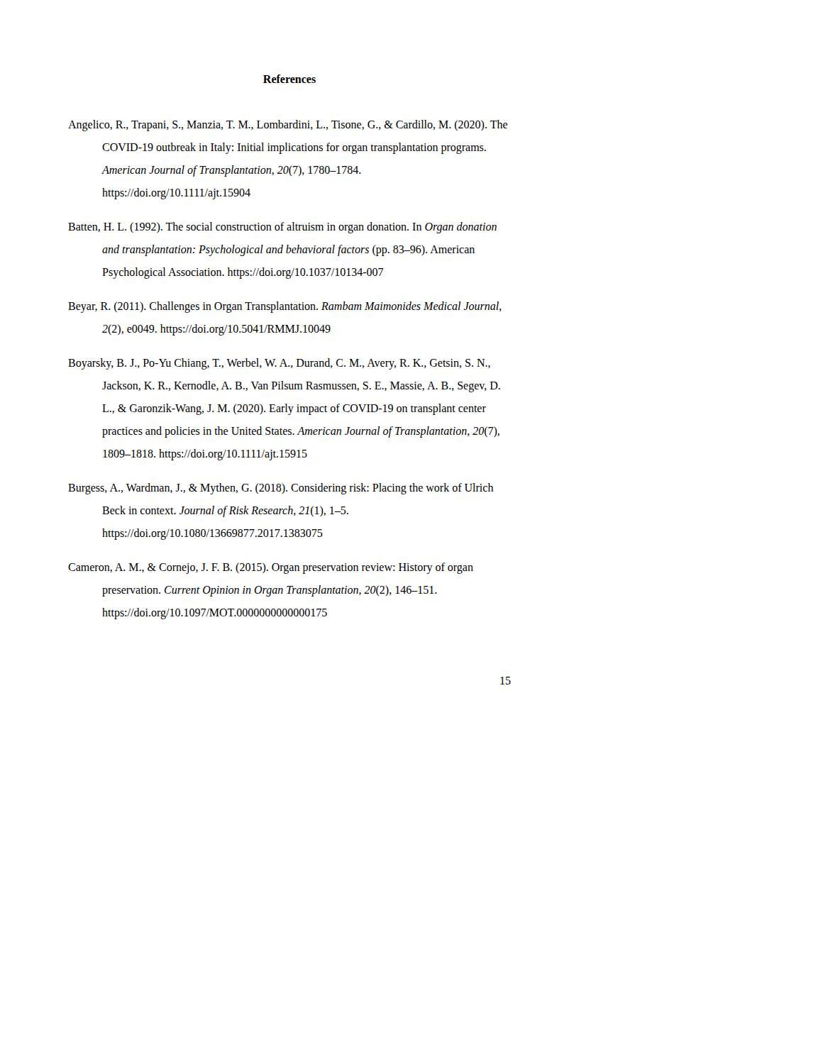References
Angelico, R., Trapani, S., Manzia, T. M., Lombardini, L., Tisone, G., & Cardillo, M. (2020). The COVID-19 outbreak in Italy: Initial implications for organ transplantation programs. American Journal of Transplantation, 20(7), 1780–1784. https://doi.org/10.1111/ajt.15904
Batten, H. L. (1992). The social construction of altruism in organ donation. In Organ donation and transplantation: Psychological and behavioral factors (pp. 83–96). American Psychological Association. https://doi.org/10.1037/10134-007
Beyar, R. (2011). Challenges in Organ Transplantation. Rambam Maimonides Medical Journal, 2(2), e0049. https://doi.org/10.5041/RMMJ.10049
Boyarsky, B. J., Po-Yu Chiang, T., Werbel, W. A., Durand, C. M., Avery, R. K., Getsin, S. N., Jackson, K. R., Kernodle, A. B., Van Pilsum Rasmussen, S. E., Massie, A. B., Segev, D. L., & Garonzik-Wang, J. M. (2020). Early impact of COVID-19 on transplant center practices and policies in the United States. American Journal of Transplantation, 20(7), 1809–1818. https://doi.org/10.1111/ajt.15915
Burgess, A., Wardman, J., & Mythen, G. (2018). Considering risk: Placing the work of Ulrich Beck in context. Journal of Risk Research, 21(1), 1–5. https://doi.org/10.1080/13669877.2017.1383075
Cameron, A. M., & Cornejo, J. F. B. (2015). Organ preservation review: History of organ preservation. Current Opinion in Organ Transplantation, 20(2), 146–151. https://doi.org/10.1097/MOT.0000000000000175
15